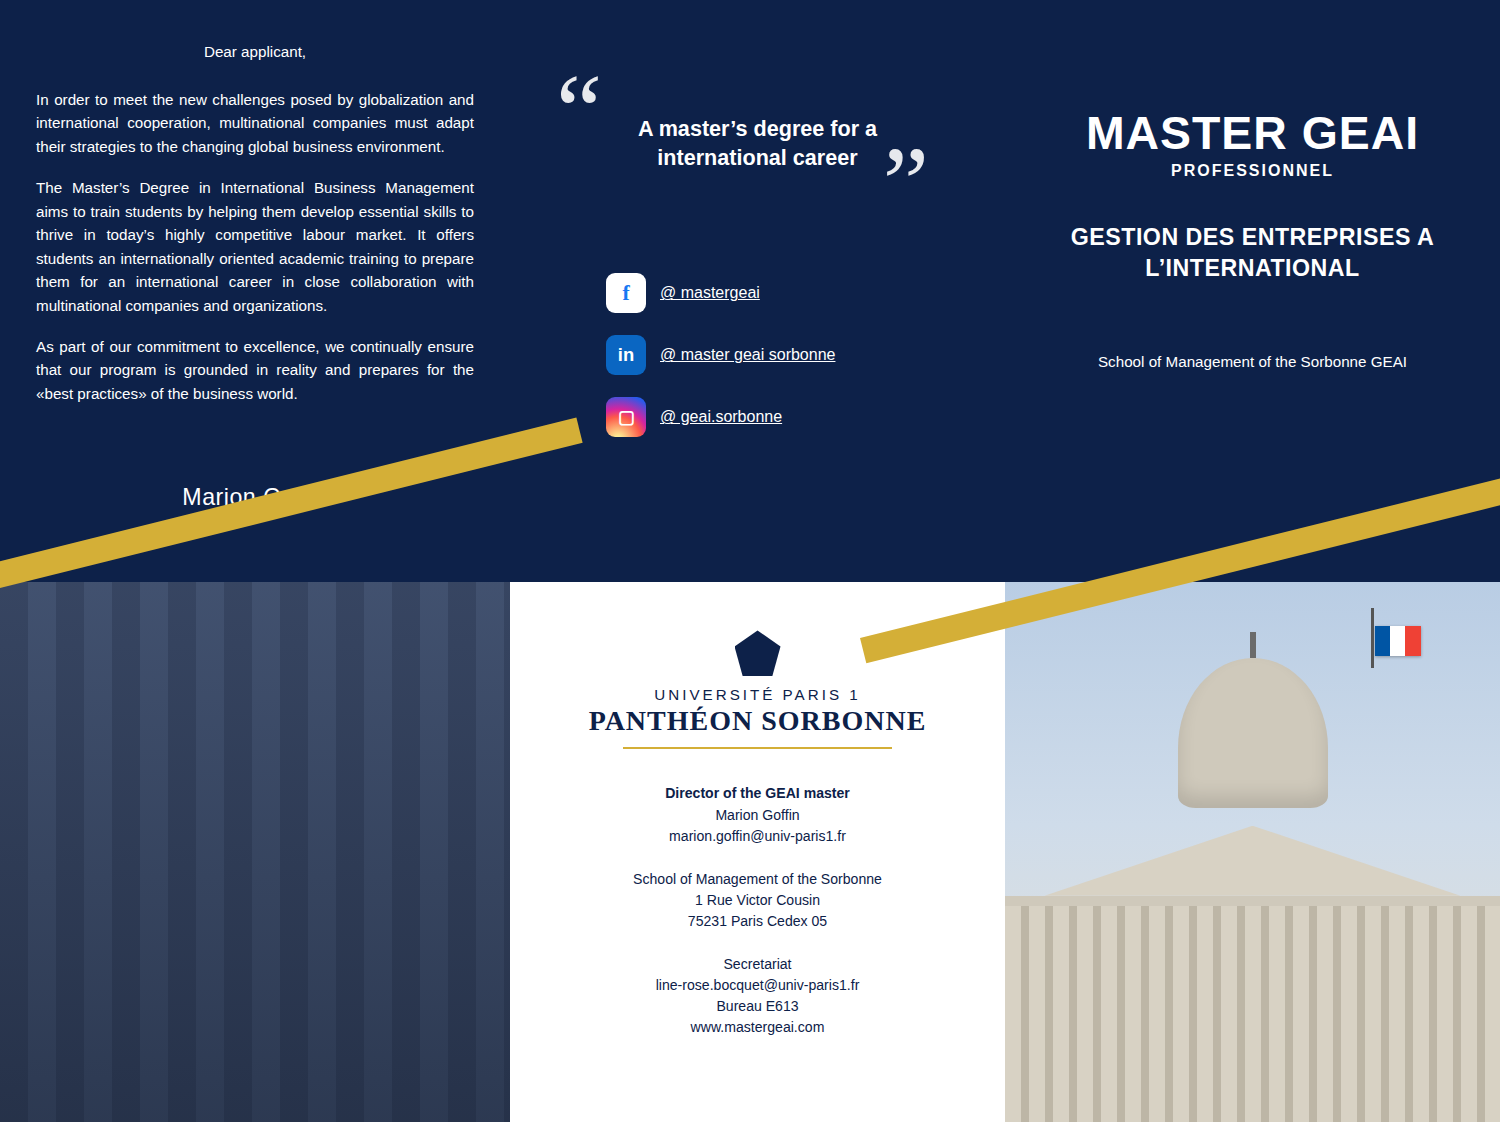Dear applicant,
In order to meet the new challenges posed by globalization and international cooperation, multinational companies must adapt their strategies to the changing global business environment.
The Master’s Degree in International Business Management aims to train students by helping them develop essential skills to thrive in today’s highly competitive labour market. It offers students an internationally oriented academic training to prepare them for an international career in close collaboration with multinational companies and organizations.
As part of our commitment to excellence, we continually ensure that our program is grounded in reality and prepares for the «best practices» of the business world.
Marion Goffin
“
A master’s degree for a international career
”
f @ mastergeai
in @ master geai sorbonne
▢ @ geai.sorbonne
MASTER GEAI
PROFESSIONNEL
GESTION DES ENTREPRISES A L’INTERNATIONAL
School of Management of the Sorbonne GEAI
UNIVERSITÉ PARIS 1
PANTHÉON SORBONNE
Director of the GEAI master Marion Goffin
marion.goffin@univ-paris1.fr
School of Management of the Sorbonne
1 Rue Victor Cousin
75231 Paris Cedex 05
Secretariat
line-rose.bocquet@univ-paris1.fr
Bureau E613
www.mastergeai.com
AUX GRANDS HOMMES